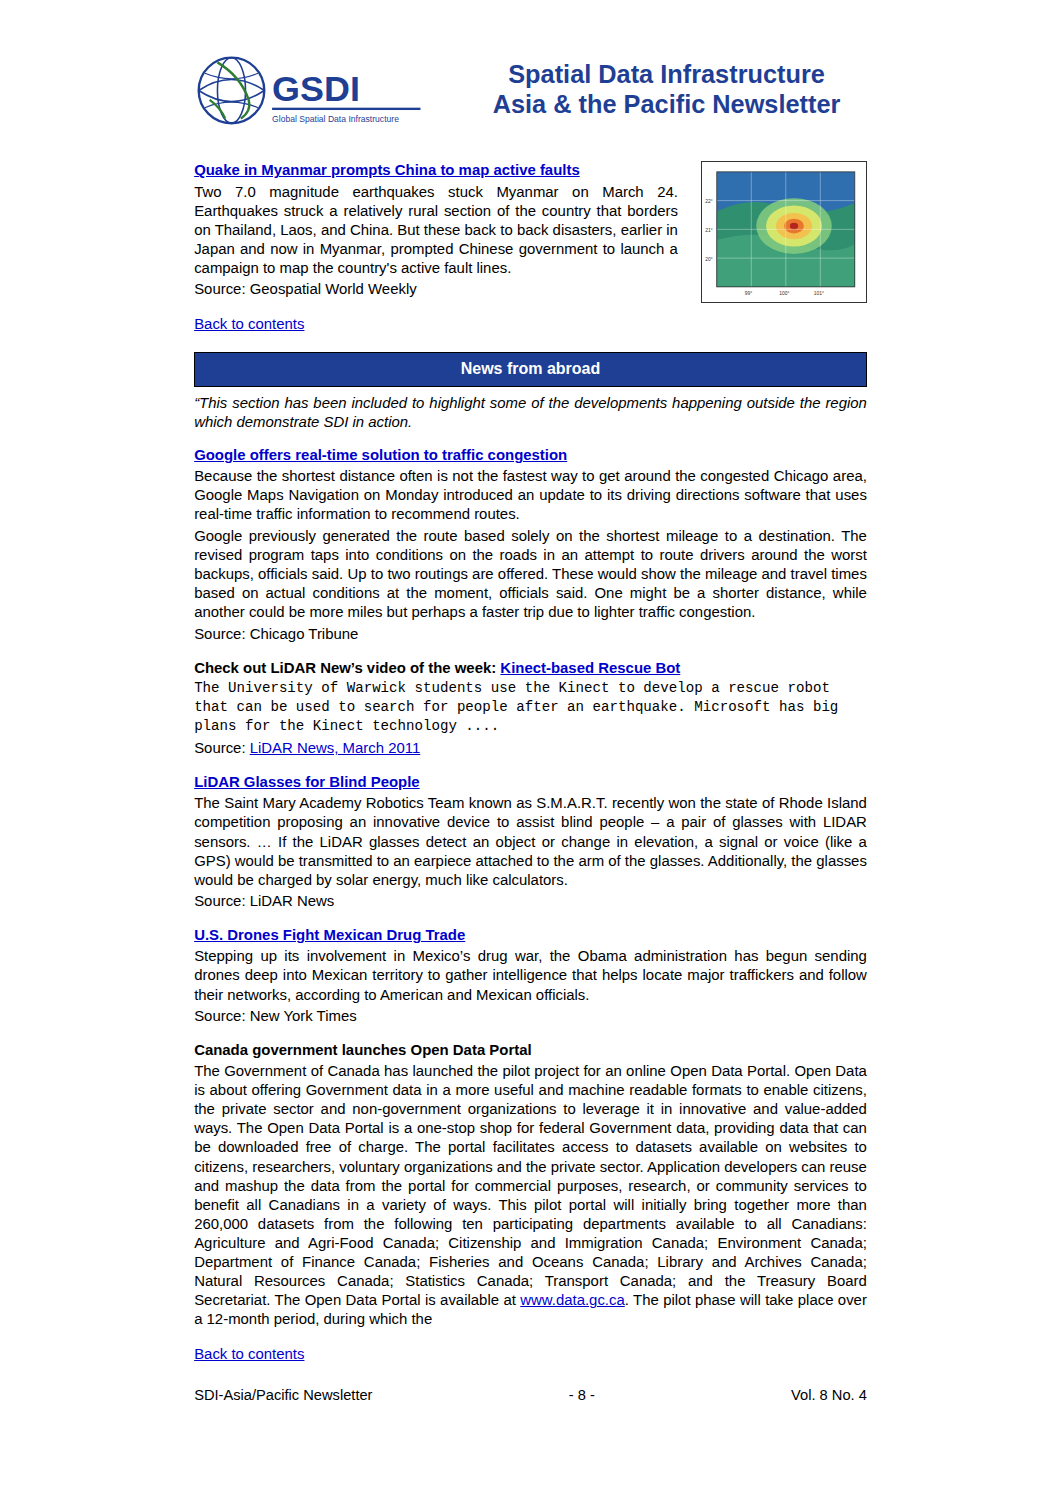GSDI Global Spatial Data Infrastructure
Spatial Data Infrastructure
Asia & the Pacific Newsletter
Quake in Myanmar prompts China to map active faults
Two 7.0 magnitude earthquakes stuck Myanmar on March 24. Earthquakes struck a relatively rural section of the country that borders on Thailand, Laos, and China. But these back to back disasters, earlier in Japan and now in Myanmar, prompted Chinese government to launch a campaign to map the country's active fault lines.
Source: Geospatial World Weekly
Back to contents
22° 21° 20° 99° 100° 101°
News from abroad
“This section has been included to highlight some of the developments happening outside the region which demonstrate SDI in action.
Google offers real-time solution to traffic congestion
Because the shortest distance often is not the fastest way to get around the congested Chicago area, Google Maps Navigation on Monday introduced an update to its driving directions software that uses real-time traffic information to recommend routes.
Google previously generated the route based solely on the shortest mileage to a destination. The revised program taps into conditions on the roads in an attempt to route drivers around the worst backups, officials said. Up to two routings are offered. These would show the mileage and travel times based on actual conditions at the moment, officials said. One might be a shorter distance, while another could be more miles but perhaps a faster trip due to lighter traffic congestion.
Source: Chicago Tribune
Check out LiDAR New’s video of the week: Kinect-based Rescue Bot
The University of Warwick students use the Kinect to develop a rescue robot that can be used to search for people after an earthquake. Microsoft has big plans for the Kinect technology ....
Source: LiDAR News, March 2011
LiDAR Glasses for Blind People
The Saint Mary Academy Robotics Team known as S.M.A.R.T. recently won the state of Rhode Island competition proposing an innovative device to assist blind people – a pair of glasses with LIDAR sensors. … If the LiDAR glasses detect an object or change in elevation, a signal or voice (like a GPS) would be transmitted to an earpiece attached to the arm of the glasses. Additionally, the glasses would be charged by solar energy, much like calculators.
Source: LiDAR News
U.S. Drones Fight Mexican Drug Trade
Stepping up its involvement in Mexico’s drug war, the Obama administration has begun sending drones deep into Mexican territory to gather intelligence that helps locate major traffickers and follow their networks, according to American and Mexican officials.
Source: New York Times
Canada government launches Open Data Portal
The Government of Canada has launched the pilot project for an online Open Data Portal. Open Data is about offering Government data in a more useful and machine readable formats to enable citizens, the private sector and non-government organizations to leverage it in innovative and value-added ways. The Open Data Portal is a one-stop shop for federal Government data, providing data that can be downloaded free of charge. The portal facilitates access to datasets available on websites to citizens, researchers, voluntary organizations and the private sector. Application developers can reuse and mashup the data from the portal for commercial purposes, research, or community services to benefit all Canadians in a variety of ways. This pilot portal will initially bring together more than 260,000 datasets from the following ten participating departments available to all Canadians: Agriculture and Agri-Food Canada; Citizenship and Immigration Canada; Environment Canada; Department of Finance Canada; Fisheries and Oceans Canada; Library and Archives Canada; Natural Resources Canada; Statistics Canada; Transport Canada; and the Treasury Board Secretariat. The Open Data Portal is available at www.data.gc.ca. The pilot phase will take place over a 12-month period, during which the
Back to contents
SDI-Asia/Pacific Newsletter
- 8 -
Vol. 8 No. 4